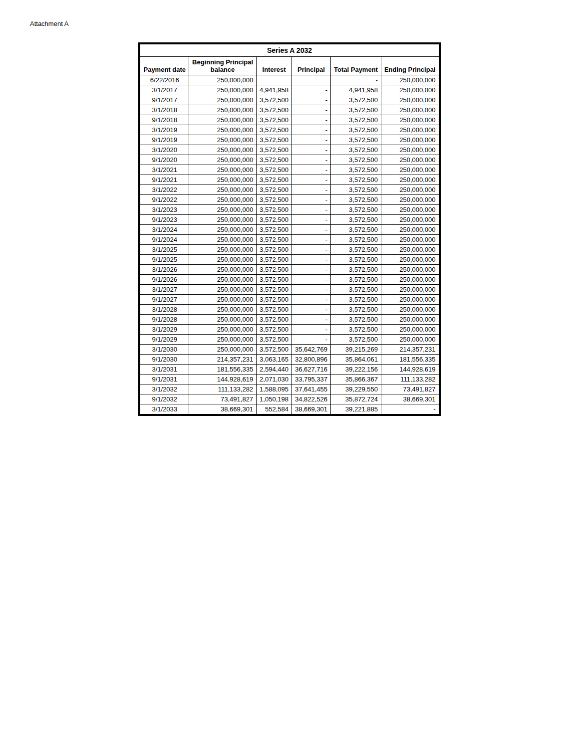Attachment A
Series A 2032
| Payment date | Beginning Principal balance | Interest | Principal | Total Payment | Ending Principal |
| --- | --- | --- | --- | --- | --- |
| 6/22/2016 | 250,000,000 | | | - | 250,000,000 |
| 3/1/2017 | 250,000,000 | 4,941,958 | - | 4,941,958 | 250,000,000 |
| 9/1/2017 | 250,000,000 | 3,572,500 | - | 3,572,500 | 250,000,000 |
| 3/1/2018 | 250,000,000 | 3,572,500 | - | 3,572,500 | 250,000,000 |
| 9/1/2018 | 250,000,000 | 3,572,500 | - | 3,572,500 | 250,000,000 |
| 3/1/2019 | 250,000,000 | 3,572,500 | - | 3,572,500 | 250,000,000 |
| 9/1/2019 | 250,000,000 | 3,572,500 | - | 3,572,500 | 250,000,000 |
| 3/1/2020 | 250,000,000 | 3,572,500 | - | 3,572,500 | 250,000,000 |
| 9/1/2020 | 250,000,000 | 3,572,500 | - | 3,572,500 | 250,000,000 |
| 3/1/2021 | 250,000,000 | 3,572,500 | - | 3,572,500 | 250,000,000 |
| 9/1/2021 | 250,000,000 | 3,572,500 | - | 3,572,500 | 250,000,000 |
| 3/1/2022 | 250,000,000 | 3,572,500 | - | 3,572,500 | 250,000,000 |
| 9/1/2022 | 250,000,000 | 3,572,500 | - | 3,572,500 | 250,000,000 |
| 3/1/2023 | 250,000,000 | 3,572,500 | - | 3,572,500 | 250,000,000 |
| 9/1/2023 | 250,000,000 | 3,572,500 | - | 3,572,500 | 250,000,000 |
| 3/1/2024 | 250,000,000 | 3,572,500 | - | 3,572,500 | 250,000,000 |
| 9/1/2024 | 250,000,000 | 3,572,500 | - | 3,572,500 | 250,000,000 |
| 3/1/2025 | 250,000,000 | 3,572,500 | - | 3,572,500 | 250,000,000 |
| 9/1/2025 | 250,000,000 | 3,572,500 | - | 3,572,500 | 250,000,000 |
| 3/1/2026 | 250,000,000 | 3,572,500 | - | 3,572,500 | 250,000,000 |
| 9/1/2026 | 250,000,000 | 3,572,500 | - | 3,572,500 | 250,000,000 |
| 3/1/2027 | 250,000,000 | 3,572,500 | - | 3,572,500 | 250,000,000 |
| 9/1/2027 | 250,000,000 | 3,572,500 | - | 3,572,500 | 250,000,000 |
| 3/1/2028 | 250,000,000 | 3,572,500 | - | 3,572,500 | 250,000,000 |
| 9/1/2028 | 250,000,000 | 3,572,500 | - | 3,572,500 | 250,000,000 |
| 3/1/2029 | 250,000,000 | 3,572,500 | - | 3,572,500 | 250,000,000 |
| 9/1/2029 | 250,000,000 | 3,572,500 | - | 3,572,500 | 250,000,000 |
| 3/1/2030 | 250,000,000 | 3,572,500 | 35,642,769 | 39,215,269 | 214,357,231 |
| 9/1/2030 | 214,357,231 | 3,063,165 | 32,800,896 | 35,864,061 | 181,556,335 |
| 3/1/2031 | 181,556,335 | 2,594,440 | 36,627,716 | 39,222,156 | 144,928,619 |
| 9/1/2031 | 144,928,619 | 2,071,030 | 33,795,337 | 35,866,367 | 111,133,282 |
| 3/1/2032 | 111,133,282 | 1,588,095 | 37,641,455 | 39,229,550 | 73,491,827 |
| 9/1/2032 | 73,491,827 | 1,050,198 | 34,822,526 | 35,872,724 | 38,669,301 |
| 3/1/2033 | 38,669,301 | 552,584 | 38,669,301 | 39,221,885 | - |